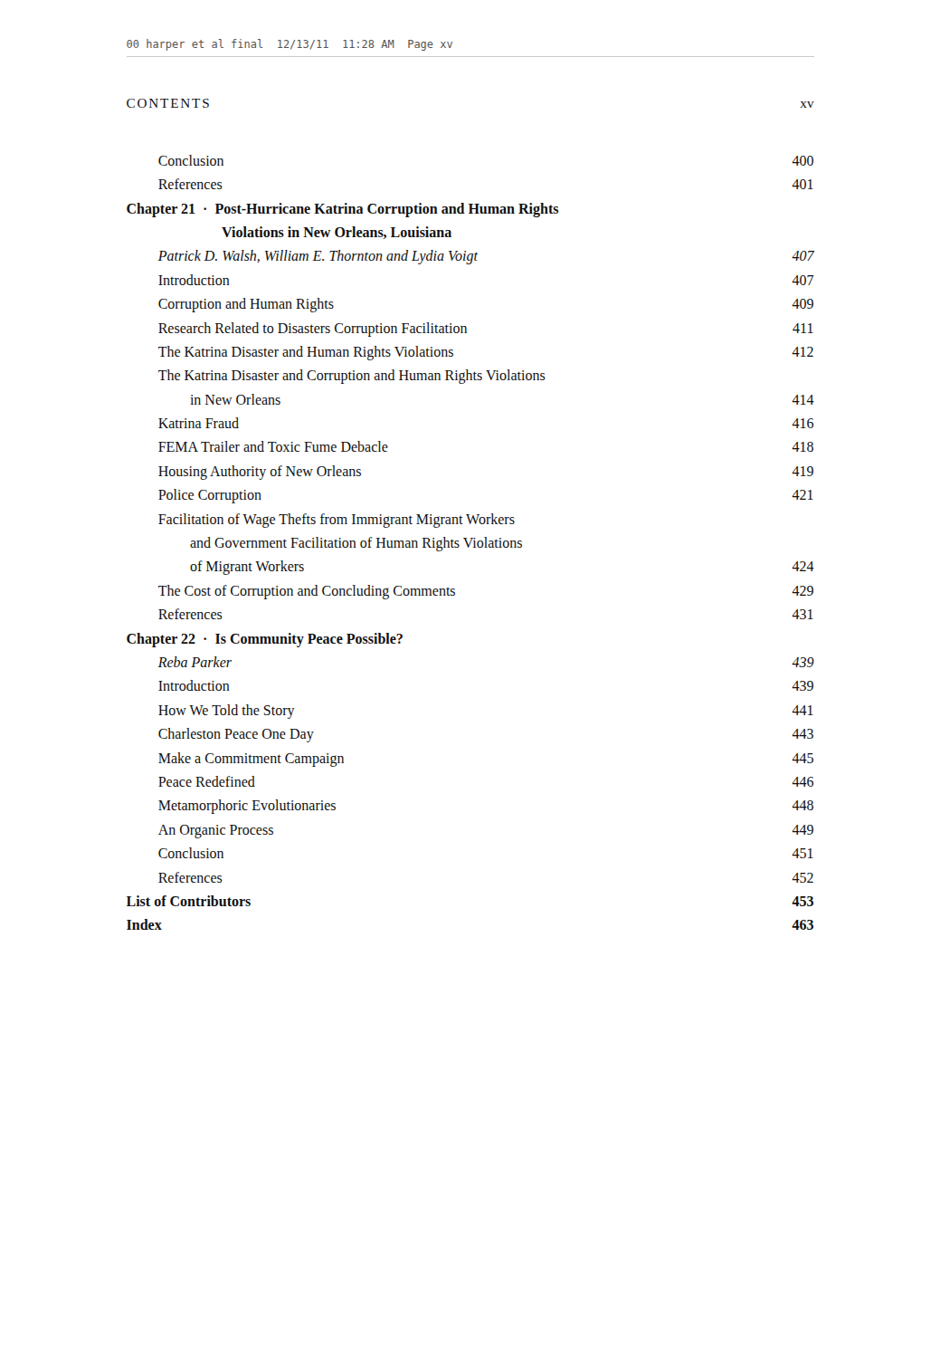00 harper et al final 12/13/11 11:28 AM Page xv
CONTENTS xv
Conclusion 400
References 401
Chapter 21 · Post-Hurricane Katrina Corruption and Human Rights 000
Violations in New Orleans, Louisiana 000
Patrick D. Walsh, William E. Thornton and Lydia Voigt 407
Introduction 407
Corruption and Human Rights 409
Research Related to Disasters Corruption Facilitation 411
The Katrina Disaster and Human Rights Violations 412
The Katrina Disaster and Corruption and Human Rights Violations 000
in New Orleans 414
Katrina Fraud 416
FEMA Trailer and Toxic Fume Debacle 418
Housing Authority of New Orleans 419
Police Corruption 421
Facilitation of Wage Thefts from Immigrant Migrant Workers 000
and Government Facilitation of Human Rights Violations 000
of Migrant Workers 424
The Cost of Corruption and Concluding Comments 429
References 431
Chapter 22 · Is Community Peace Possible?000
Reba Parker 439
Introduction 439
How We Told the Story 441
Charleston Peace One Day 443
Make a Commitment Campaign 445
Peace Redefined 446
Metamorphoric Evolutionaries 448
An Organic Process 449
Conclusion 451
References 452
List of Contributors 453
Index 463